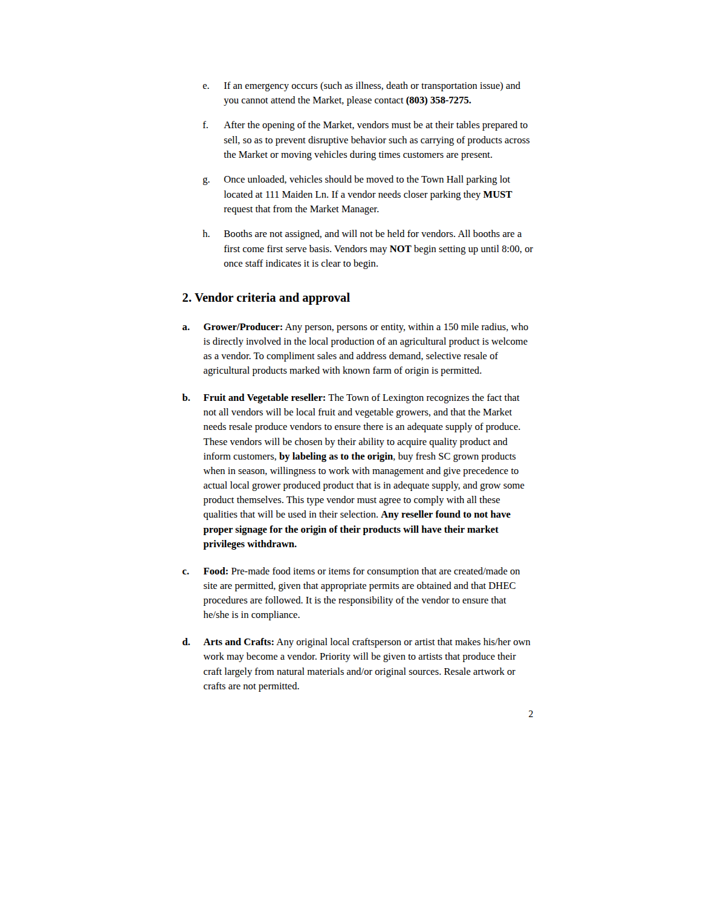e. If an emergency occurs (such as illness, death or transportation issue) and you cannot attend the Market, please contact (803) 358-7275.
f. After the opening of the Market, vendors must be at their tables prepared to sell, so as to prevent disruptive behavior such as carrying of products across the Market or moving vehicles during times customers are present.
g. Once unloaded, vehicles should be moved to the Town Hall parking lot located at 111 Maiden Ln. If a vendor needs closer parking they MUST request that from the Market Manager.
h. Booths are not assigned, and will not be held for vendors. All booths are a first come first serve basis. Vendors may NOT begin setting up until 8:00, or once staff indicates it is clear to begin.
2. Vendor criteria and approval
a. Grower/Producer: Any person, persons or entity, within a 150 mile radius, who is directly involved in the local production of an agricultural product is welcome as a vendor. To compliment sales and address demand, selective resale of agricultural products marked with known farm of origin is permitted.
b. Fruit and Vegetable reseller: The Town of Lexington recognizes the fact that not all vendors will be local fruit and vegetable growers, and that the Market needs resale produce vendors to ensure there is an adequate supply of produce. These vendors will be chosen by their ability to acquire quality product and inform customers, by labeling as to the origin, buy fresh SC grown products when in season, willingness to work with management and give precedence to actual local grower produced product that is in adequate supply, and grow some product themselves. This type vendor must agree to comply with all these qualities that will be used in their selection. Any reseller found to not have proper signage for the origin of their products will have their market privileges withdrawn.
c. Food: Pre-made food items or items for consumption that are created/made on site are permitted, given that appropriate permits are obtained and that DHEC procedures are followed. It is the responsibility of the vendor to ensure that he/she is in compliance.
d. Arts and Crafts: Any original local craftsperson or artist that makes his/her own work may become a vendor. Priority will be given to artists that produce their craft largely from natural materials and/or original sources. Resale artwork or crafts are not permitted.
2